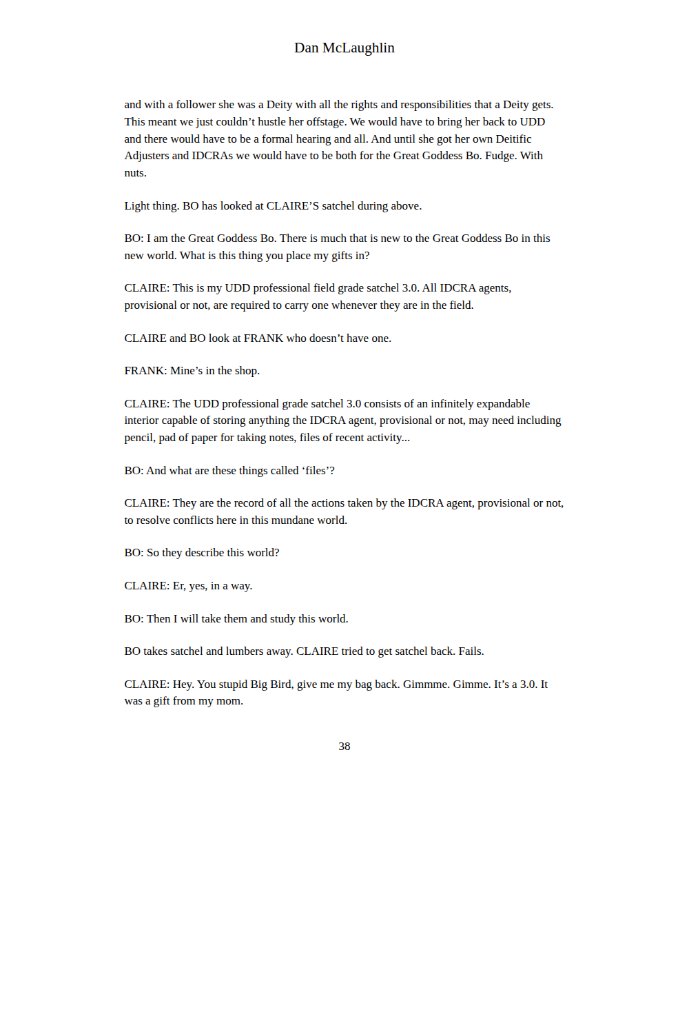Dan McLaughlin
and with a follower she was a Deity with all the rights and responsibilities that a Deity gets. This meant we just couldn’t hustle her offstage. We would have to bring her back to UDD and there would have to be a formal hearing and all. And until she got her own Deitific Adjusters and IDCRAs we would have to be both for the Great Goddess Bo. Fudge. With nuts.
Light thing. BO has looked at CLAIRE’S satchel during above.
BO: I am the Great Goddess Bo. There is much that is new to the Great Goddess Bo in this new world. What is this thing you place my gifts in?
CLAIRE: This is my UDD professional field grade satchel 3.0. All IDCRA agents, provisional or not, are required to carry one whenever they are in the field.
CLAIRE and BO look at FRANK who doesn’t have one.
FRANK: Mine’s in the shop.
CLAIRE: The UDD professional grade satchel 3.0 consists of an infinitely expandable interior capable of storing anything the IDCRA agent, provisional or not, may need including pencil, pad of paper for taking notes, files of recent activity...
BO: And what are these things called ‘files’?
CLAIRE: They are the record of all the actions taken by the IDCRA agent, provisional or not, to resolve conflicts here in this mundane world.
BO: So they describe this world?
CLAIRE: Er, yes, in a way.
BO: Then I will take them and study this world.
BO takes satchel and lumbers away. CLAIRE tried to get satchel back. Fails.
CLAIRE: Hey. You stupid Big Bird, give me my bag back. Gimmme. Gimme. It’s a 3.0. It was a gift from my mom.
38